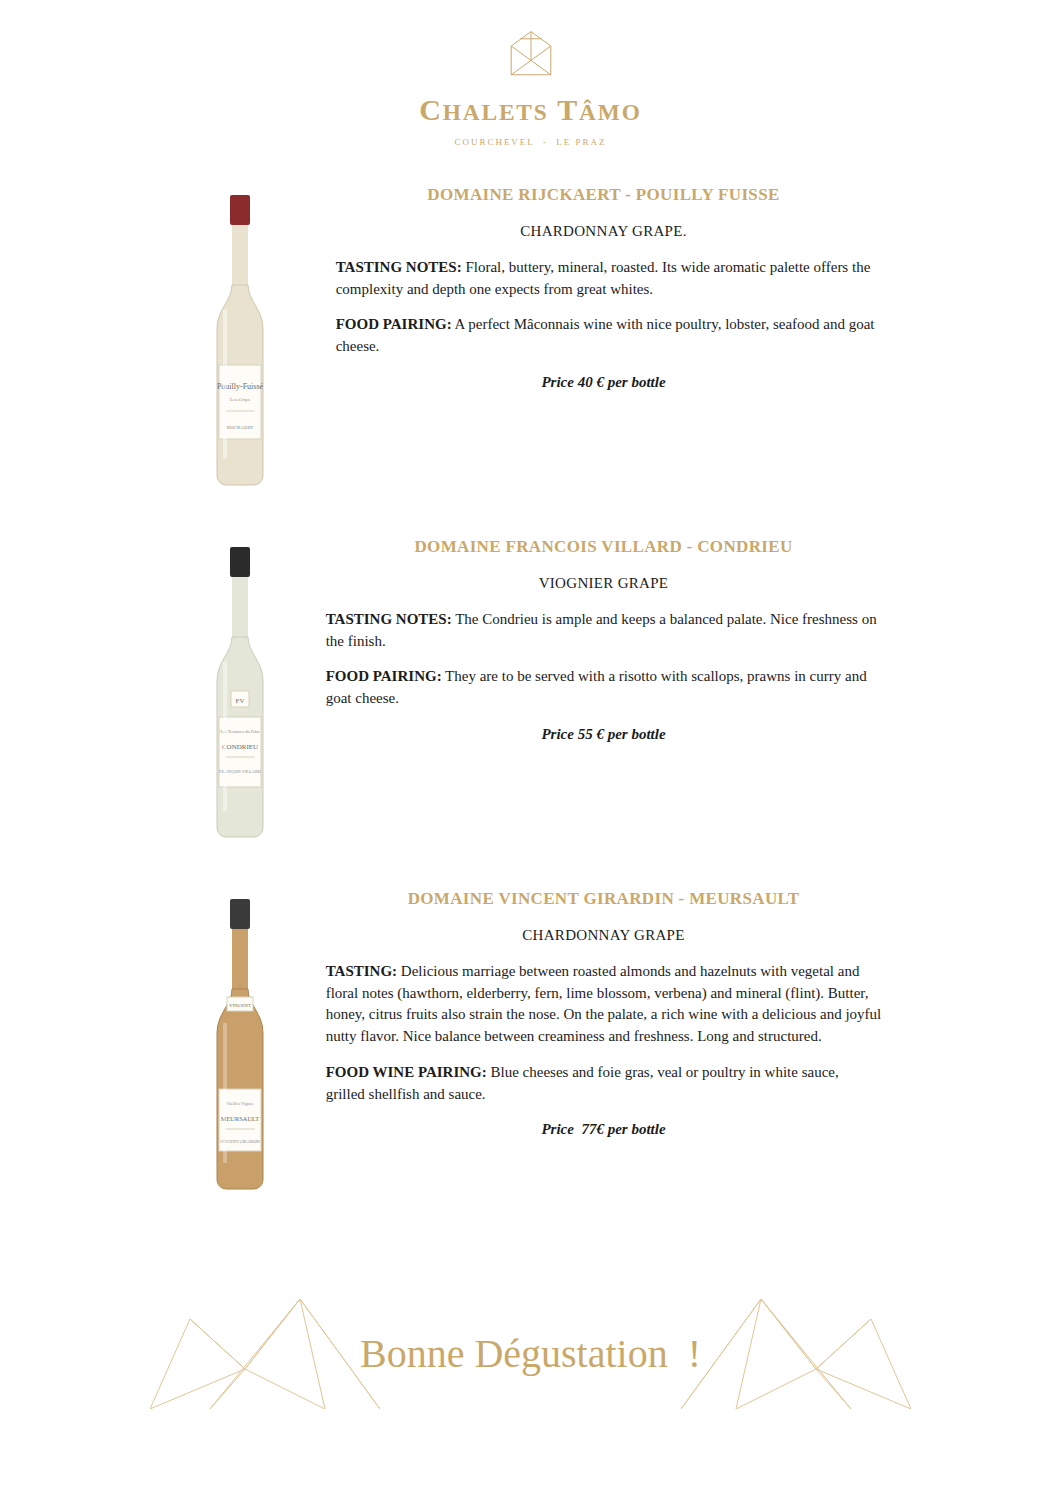CHALETS TÂMO
COURCHEVEL - LE PRAZ
Pouilly-Fuissé Les Crays RIJCKAERT
Domaine Rijckaert - Pouilly Fuisse
CHARDONNAY GRAPE.
TASTING NOTES: Floral, buttery, mineral, roasted. Its wide aromatic palette offers the complexity and depth one expects from great whites.
FOOD PAIRING: A perfect Mâconnais wine with nice poultry, lobster, seafood and goat cheese.
Price 40 € per bottle
FV Les Terrasses du Palat CONDRIEU FRANÇOIS VILLARD
Domaine Francois Villard - Condrieu
VIOGNIER GRAPE
TASTING NOTES: The Condrieu is ample and keeps a balanced palate. Nice freshness on the finish.
FOOD PAIRING: They are to be served with a risotto with scallops, prawns in curry and goat cheese.
Price 55 € per bottle
VINCENT Vieilles Vignes MEURSAULT VINCENT GIRARDIN
Domaine Vincent Girardin - Meursault
CHARDONNAY GRAPE
TASTING: Delicious marriage between roasted almonds and hazelnuts with vegetal and floral notes (hawthorn, elderberry, fern, lime blossom, verbena) and mineral (flint). Butter, honey, citrus fruits also strain the nose. On the palate, a rich wine with a delicious and joyful nutty flavor. Nice balance between creaminess and freshness. Long and structured.
FOOD WINE PAIRING: Blue cheeses and foie gras, veal or poultry in white sauce, grilled shellfish and sauce.
Price 77€ per bottle
Bonne Dégustation !